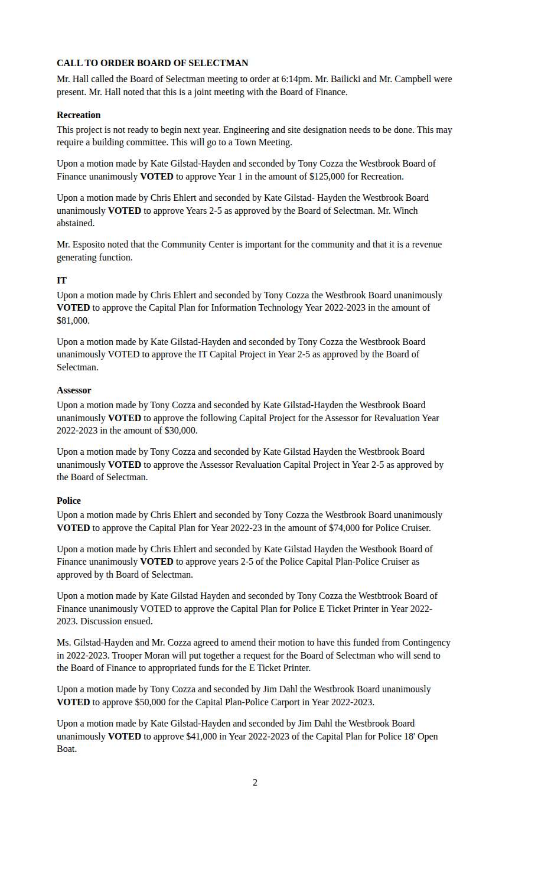Call to Order Board of Selectman
Mr. Hall called the Board of Selectman meeting to order at 6:14pm. Mr. Bailicki and Mr. Campbell were present. Mr. Hall noted that this is a joint meeting with the Board of Finance.
Recreation
This project is not ready to begin next year. Engineering and site designation needs to be done. This may require a building committee. This will go to a Town Meeting.
Upon a motion made by Kate Gilstad-Hayden and seconded by Tony Cozza the Westbrook Board of Finance unanimously VOTED to approve Year 1 in the amount of $125,000 for Recreation.
Upon a motion made by Chris Ehlert and seconded by Kate Gilstad- Hayden the Westbrook Board unanimously VOTED to approve Years 2-5 as approved by the Board of Selectman. Mr. Winch abstained.
Mr. Esposito noted that the Community Center is important for the community and that it is a revenue generating function.
IT
Upon a motion made by Chris Ehlert and seconded by Tony Cozza the Westbrook Board unanimously VOTED to approve the Capital Plan for Information Technology Year 2022-2023 in the amount of $81,000.
Upon a motion made by Kate Gilstad-Hayden and seconded by Tony Cozza the Westbrook Board unanimously VOTED to approve the IT Capital Project in Year 2-5 as approved by the Board of Selectman.
Assessor
Upon a motion made by Tony Cozza and seconded by Kate Gilstad-Hayden the Westbrook Board unanimously VOTED to approve the following Capital Project for the Assessor for Revaluation Year 2022-2023 in the amount of $30,000.
Upon a motion made by Tony Cozza and seconded by Kate Gilstad Hayden the Westbrook Board unanimously VOTED to approve the Assessor Revaluation Capital Project in Year 2-5 as approved by the Board of Selectman.
Police
Upon a motion made by Chris Ehlert and seconded by Tony Cozza the Westbrook Board unanimously VOTED to approve the Capital Plan for Year 2022-23 in the amount of $74,000 for Police Cruiser.
Upon a motion made by Chris Ehlert and seconded by Kate Gilstad Hayden the Westbook Board of Finance unanimously VOTED to approve years 2-5 of the Police Capital Plan-Police Cruiser as approved by th Board of Selectman.
Upon a motion made by Kate Gilstad Hayden and seconded by Tony Cozza the Westbtrook Board of Finance unanimously VOTED to approve the Capital Plan for Police E Ticket Printer in Year 2022-2023. Discussion ensued.
Ms. Gilstad-Hayden and Mr. Cozza agreed to amend their motion to have this funded from Contingency in 2022-2023. Trooper Moran will put together a request for the Board of Selectman who will send to the Board of Finance to appropriated funds for the E Ticket Printer.
Upon a motion made by Tony Cozza and seconded by Jim Dahl the Westbrook Board unanimously VOTED to approve $50,000 for the Capital Plan-Police Carport in Year 2022-2023.
Upon a motion made by Kate Gilstad-Hayden and seconded by Jim Dahl the Westbrook Board unanimously VOTED to approve $41,000 in Year 2022-2023 of the Capital Plan for Police 18' Open Boat.
2